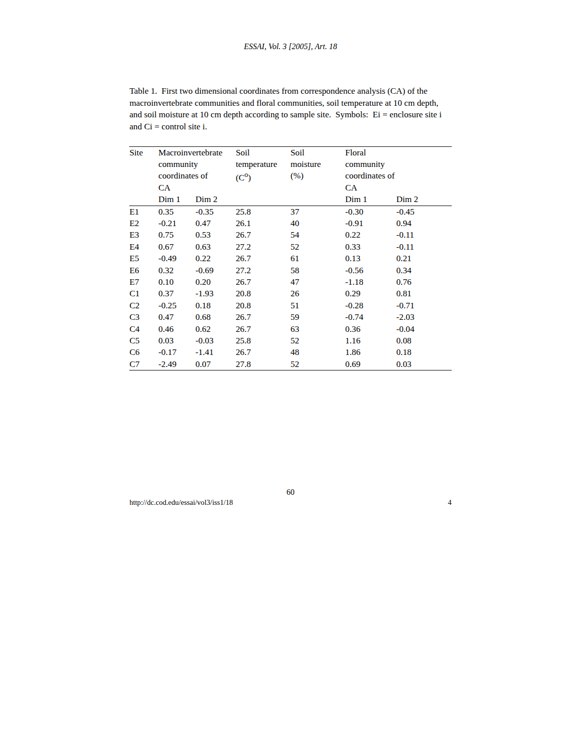ESSAI, Vol. 3 [2005], Art. 18
Table 1. First two dimensional coordinates from correspondence analysis (CA) of the macroinvertebrate communities and floral communities, soil temperature at 10 cm depth, and soil moisture at 10 cm depth according to sample site. Symbols: Ei = enclosure site i and Ci = control site i.
| Site | Macroinvertebrate community coordinates of CA | Soil temperature (C o ) | Soil moisture (%) | Floral community coordinates of CA |
| | Dim 1 Dim 2 | | | Dim 1 Dim 2 |
| E1 | 0.35 -0.35 | 25.8 | 37 | -0.30 -0.45 |
| E2 | -0.21 0.47 | 26.1 | 40 | -0.91 0.94 |
| E3 | 0.75 0.53 | 26.7 | 54 | 0.22 -0.11 |
| E4 | 0.67 0.63 | 27.2 | 52 | 0.33 -0.11 |
| E5 | -0.49 0.22 | 26.7 | 61 | 0.13 0.21 |
| E6 | 0.32 -0.69 | 27.2 | 58 | -0.56 0.34 |
| E7 | 0.10 0.20 | 26.7 | 47 | -1.18 0.76 |
| C1 | 0.37 -1.93 | 20.8 | 26 | 0.29 0.81 |
| C2 | -0.25 0.18 | 20.8 | 51 | -0.28 -0.71 |
| C3 | 0.47 0.68 | 26.7 | 59 | -0.74 -2.03 |
| C4 | 0.46 0.62 | 26.7 | 63 | 0.36 -0.04 |
| C5 | 0.03 -0.03 | 25.8 | 52 | 1.16 0.08 |
| C6 | -0.17 -1.41 | 26.7 | 48 | 1.86 0.18 |
| C7 | -2.49 0.07 | 27.8 | 52 | 0.69 0.03 |
60
http://dc.cod.edu/essai/vol3/iss1/18 4